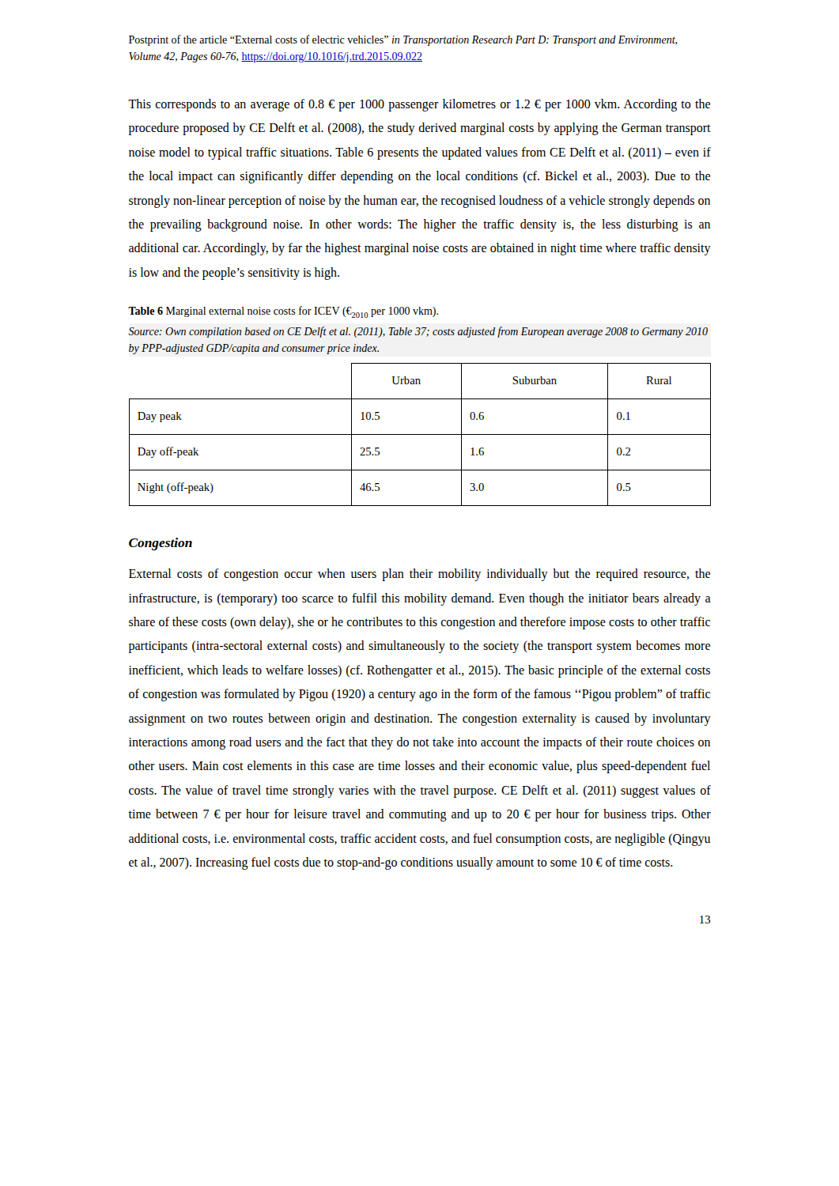Postprint of the article “External costs of electric vehicles” in Transportation Research Part D: Transport and Environment, Volume 42, Pages 60-76, https://doi.org/10.1016/j.trd.2015.09.022
This corresponds to an average of 0.8 € per 1000 passenger kilometres or 1.2 € per 1000 vkm. According to the procedure proposed by CE Delft et al. (2008), the study derived marginal costs by applying the German transport noise model to typical traffic situations. Table 6 presents the updated values from CE Delft et al. (2011) – even if the local impact can significantly differ depending on the local conditions (cf. Bickel et al., 2003). Due to the strongly non-linear perception of noise by the human ear, the recognised loudness of a vehicle strongly depends on the prevailing background noise. In other words: The higher the traffic density is, the less disturbing is an additional car. Accordingly, by far the highest marginal noise costs are obtained in night time where traffic density is low and the people’s sensitivity is high.
Table 6 Marginal external noise costs for ICEV (€2010 per 1000 vkm).
Source: Own compilation based on CE Delft et al. (2011), Table 37; costs adjusted from European average 2008 to Germany 2010 by PPP-adjusted GDP/capita and consumer price index.
| | Urban | Suburban | Rural |
| --- | --- | --- | --- |
| Day peak | 10.5 | 0.6 | 0.1 |
| Day off-peak | 25.5 | 1.6 | 0.2 |
| Night (off-peak) | 46.5 | 3.0 | 0.5 |
Congestion
External costs of congestion occur when users plan their mobility individually but the required resource, the infrastructure, is (temporary) too scarce to fulfil this mobility demand. Even though the initiator bears already a share of these costs (own delay), she or he contributes to this congestion and therefore impose costs to other traffic participants (intra-sectoral external costs) and simultaneously to the society (the transport system becomes more inefficient, which leads to welfare losses) (cf. Rothengatter et al., 2015). The basic principle of the external costs of congestion was formulated by Pigou (1920) a century ago in the form of the famous ‘‘Pigou problem” of traffic assignment on two routes between origin and destination. The congestion externality is caused by involuntary interactions among road users and the fact that they do not take into account the impacts of their route choices on other users. Main cost elements in this case are time losses and their economic value, plus speed-dependent fuel costs. The value of travel time strongly varies with the travel purpose. CE Delft et al. (2011) suggest values of time between 7 € per hour for leisure travel and commuting and up to 20 € per hour for business trips. Other additional costs, i.e. environmental costs, traffic accident costs, and fuel consumption costs, are negligible (Qingyu et al., 2007). Increasing fuel costs due to stop-and-go conditions usually amount to some 10 € of time costs.
13